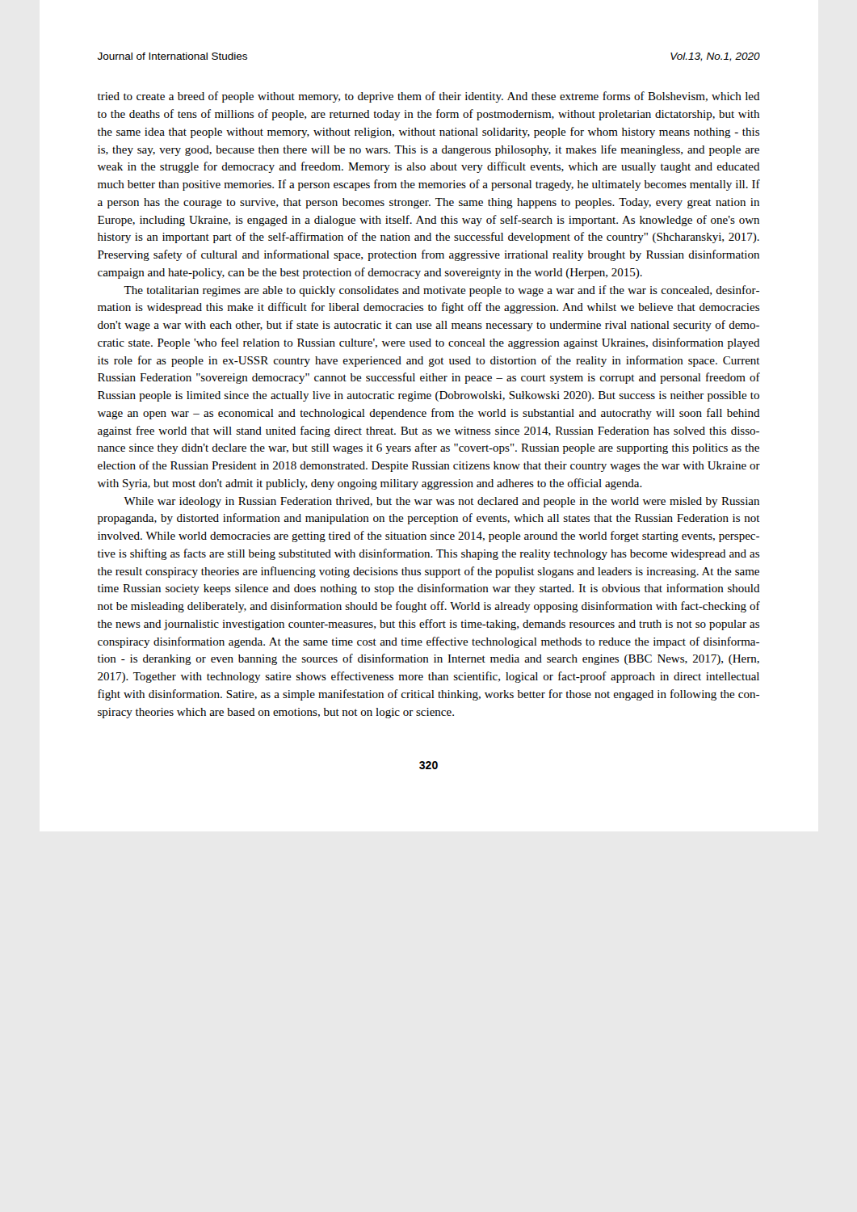Journal of International Studies Vol.13, No.1, 2020
tried to create a breed of people without memory, to deprive them of their identity. And these extreme forms of Bolshevism, which led to the deaths of tens of millions of people, are returned today in the form of postmodernism, without proletarian dictatorship, but with the same idea that people without memory, without religion, without national solidarity, people for whom history means nothing - this is, they say, very good, because then there will be no wars. This is a dangerous philosophy, it makes life meaningless, and people are weak in the struggle for democracy and freedom. Memory is also about very difficult events, which are usually taught and educated much better than positive memories. If a person escapes from the memories of a personal tragedy, he ultimately becomes mentally ill. If a person has the courage to survive, that person becomes stronger. The same thing happens to peoples. Today, every great nation in Europe, including Ukraine, is engaged in a dialogue with itself. And this way of self-search is important. As knowledge of one's own history is an important part of the self-affirmation of the nation and the successful development of the country" (Shcharanskyi, 2017). Preserving safety of cultural and informational space, protection from aggressive irrational reality brought by Russian disinformation campaign and hate-policy, can be the best protection of democracy and sovereignty in the world (Herpen, 2015).
The totalitarian regimes are able to quickly consolidates and motivate people to wage a war and if the war is concealed, desinformation is widespread this make it difficult for liberal democracies to fight off the aggression. And whilst we believe that democracies don't wage a war with each other, but if state is autocratic it can use all means necessary to undermine rival national security of democratic state. People 'who feel relation to Russian culture', were used to conceal the aggression against Ukraines, disinformation played its role for as people in ex-USSR country have experienced and got used to distortion of the reality in information space. Current Russian Federation "sovereign democracy" cannot be successful either in peace – as court system is corrupt and personal freedom of Russian people is limited since the actually live in autocratic regime (Dobrowolski, Sułkowski 2020). But success is neither possible to wage an open war – as economical and technological dependence from the world is substantial and autocrathy will soon fall behind against free world that will stand united facing direct threat. But as we witness since 2014, Russian Federation has solved this dissonance since they didn't declare the war, but still wages it 6 years after as "covert-ops". Russian people are supporting this politics as the election of the Russian President in 2018 demonstrated. Despite Russian citizens know that their country wages the war with Ukraine or with Syria, but most don't admit it publicly, deny ongoing military aggression and adheres to the official agenda.
While war ideology in Russian Federation thrived, but the war was not declared and people in the world were misled by Russian propaganda, by distorted information and manipulation on the perception of events, which all states that the Russian Federation is not involved. While world democracies are getting tired of the situation since 2014, people around the world forget starting events, perspective is shifting as facts are still being substituted with disinformation. This shaping the reality technology has become widespread and as the result conspiracy theories are influencing voting decisions thus support of the populist slogans and leaders is increasing. At the same time Russian society keeps silence and does nothing to stop the disinformation war they started. It is obvious that information should not be misleading deliberately, and disinformation should be fought off. World is already opposing disinformation with fact-checking of the news and journalistic investigation counter-measures, but this effort is time-taking, demands resources and truth is not so popular as conspiracy disinformation agenda. At the same time cost and time effective technological methods to reduce the impact of disinformation - is deranking or even banning the sources of disinformation in Internet media and search engines (BBC News, 2017), (Hern, 2017). Together with technology satire shows effectiveness more than scientific, logical or fact-proof approach in direct intellectual fight with disinformation. Satire, as a simple manifestation of critical thinking, works better for those not engaged in following the conspiracy theories which are based on emotions, but not on logic or science.
320